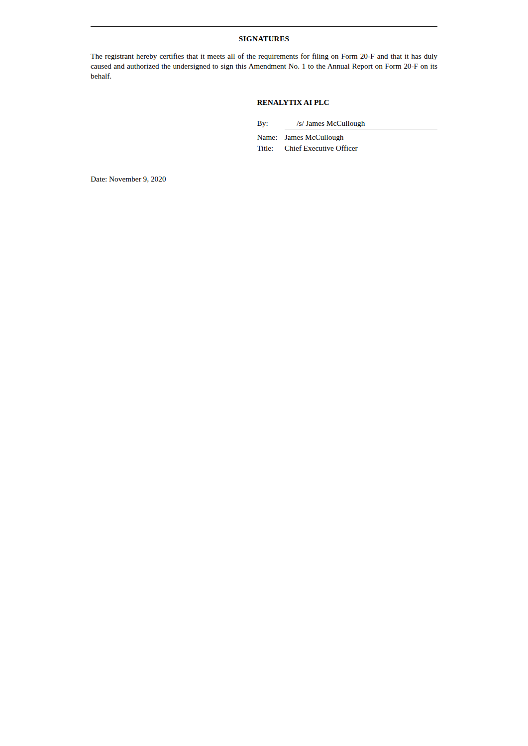SIGNATURES
The registrant hereby certifies that it meets all of the requirements for filing on Form 20-F and that it has duly caused and authorized the undersigned to sign this Amendment No. 1 to the Annual Report on Form 20-F on its behalf.
RENALYTIX AI PLC
| By: | /s/ James McCullough |
| Name: | James McCullough |
| Title: | Chief Executive Officer |
Date: November 9, 2020